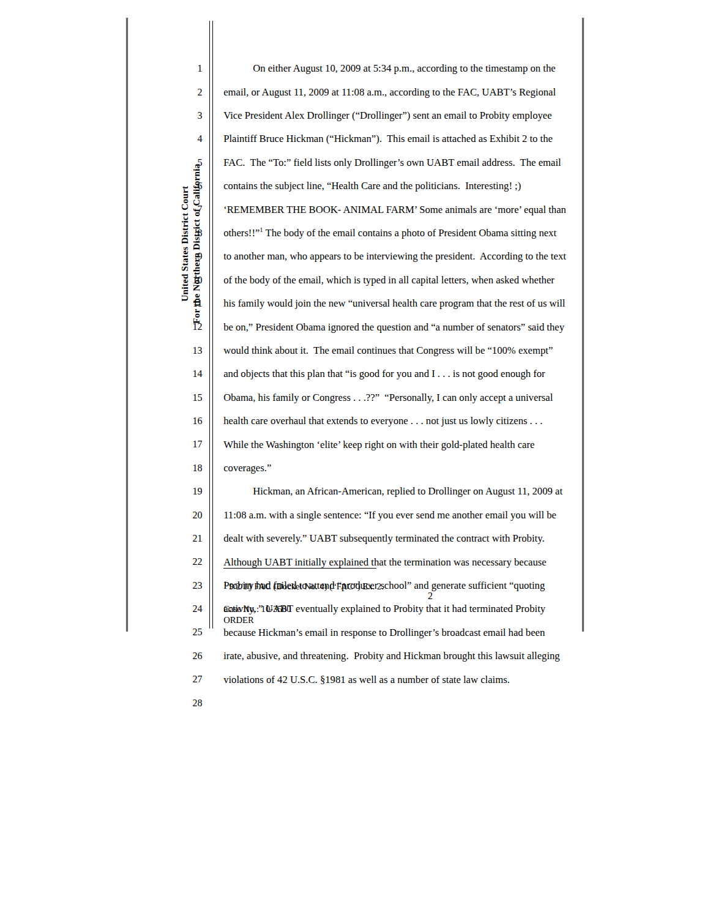United States District Court
For the Northern District of California
1
2
3
4
5
6
7
8
9
10
11
12
13
14
15
16
17
18
19
20
21
22
23
24
25
26
27
28
On either August 10, 2009 at 5:34 p.m., according to the timestamp on the email, or August 11, 2009 at 11:08 a.m., according to the FAC, UABT’s Regional Vice President Alex Drollinger (“Drollinger”) sent an email to Probity employee Plaintiff Bruce Hickman (“Hickman”). This email is attached as Exhibit 2 to the FAC. The “To:” field lists only Drollinger’s own UABT email address. The email contains the subject line, “Health Care and the politicians. Interesting! ;) ‘REMEMBER THE BOOK- ANIMAL FARM’ Some animals are ‘more’ equal than others!!”1 The body of the email contains a photo of President Obama sitting next to another man, who appears to be interviewing the president. According to the text of the body of the email, which is typed in all capital letters, when asked whether his family would join the new “universal health care program that the rest of us will be on,” President Obama ignored the question and “a number of senators” said they would think about it. The email continues that Congress will be “100% exempt” and objects that this plan that “is good for you and I . . . is not good enough for Obama, his family or Congress . . .??” “Personally, I can only accept a universal health care overhaul that extends to everyone . . . not just us lowly citizens . . . While the Washington ‘elite’ keep right on with their gold-plated health care coverages.”
Hickman, an African-American, replied to Drollinger on August 11, 2009 at 11:08 a.m. with a single sentence: “If you ever send me another email you will be dealt with severely.” UABT subsequently terminated the contract with Probity. Although UABT initially explained that the termination was necessary because Probity had failed to attend “producer school” and generate sufficient “quoting activity, ” UABT eventually explained to Probity that it had terminated Probity because Hickman’s email in response to Drollinger’s broadcast email had been irate, abusive, and threatening. Probity and Hickman brought this lawsuit alleging violations of 42 U.S.C. §1981 as well as a number of state law claims.
1 9/2/10 FAC (Docket No. 4) (“FAC”) Ex. 2.
2
Case No.: 10-3500
ORDER